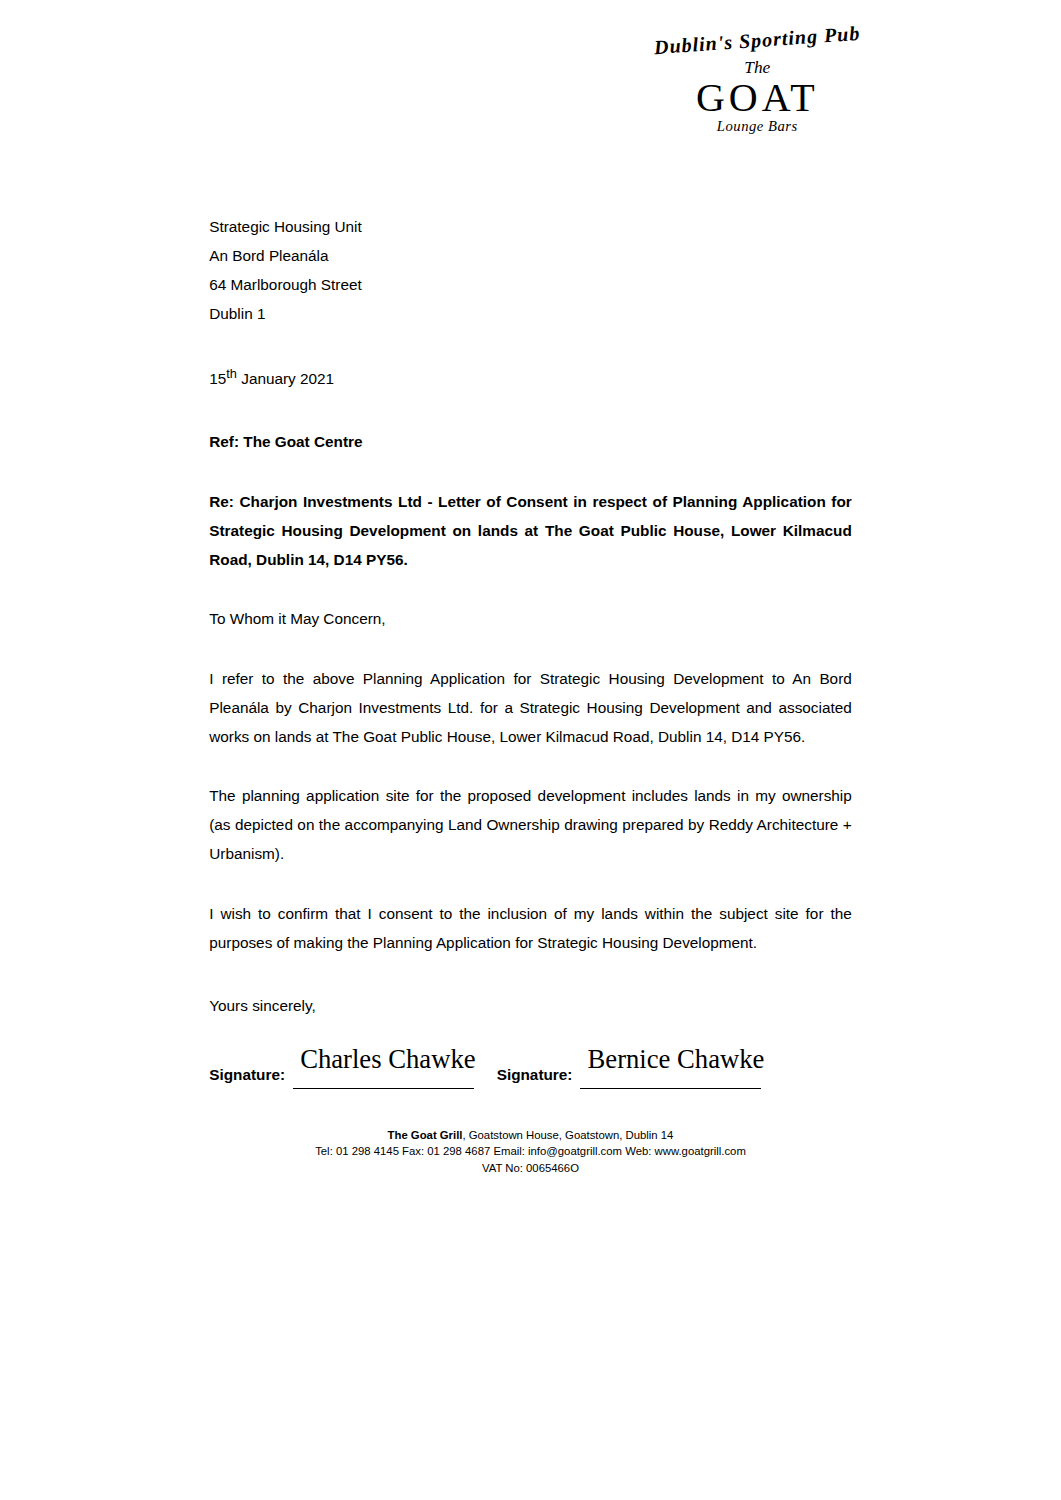Dublin's Sporting Pub
The
GOAT
Lounge Bars
Strategic Housing Unit
An Bord Pleanála
64 Marlborough Street
Dublin 1
15th January 2021
Ref: The Goat Centre
Re: Charjon Investments Ltd - Letter of Consent in respect of Planning Application for Strategic Housing Development on lands at The Goat Public House, Lower Kilmacud Road, Dublin 14, D14 PY56.
To Whom it May Concern,
I refer to the above Planning Application for Strategic Housing Development to An Bord Pleanála by Charjon Investments Ltd. for a Strategic Housing Development and associated works on lands at The Goat Public House, Lower Kilmacud Road, Dublin 14, D14 PY56.
The planning application site for the proposed development includes lands in my ownership (as depicted on the accompanying Land Ownership drawing prepared by Reddy Architecture + Urbanism).
I wish to confirm that I consent to the inclusion of my lands within the subject site for the purposes of making the Planning Application for Strategic Housing Development.
Yours sincerely,
Signature: Charles Chawke
Signature: Bernice Chawke
The Goat Grill, Goatstown House, Goatstown, Dublin 14
Tel: 01 298 4145 Fax: 01 298 4687 Email: info@goatgrill.com Web: www.goatgrill.com
VAT No: 0065466O